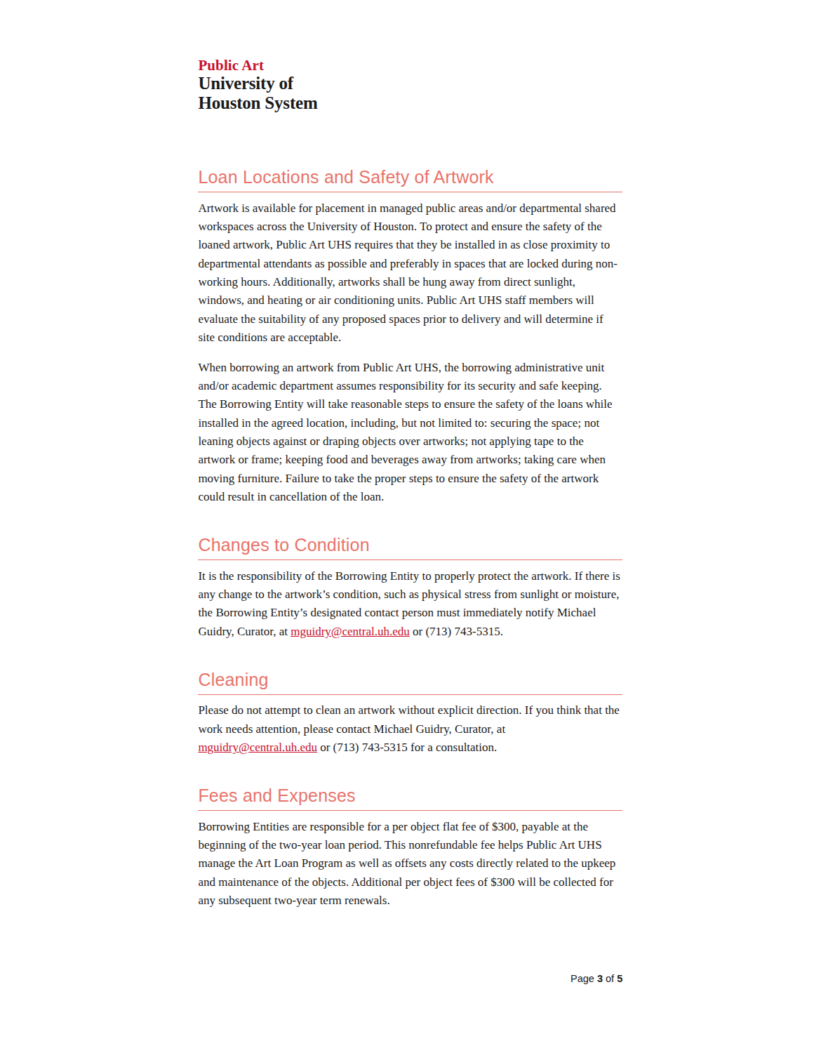Public Art
University of
Houston System
Loan Locations and Safety of Artwork
Artwork is available for placement in managed public areas and/or departmental shared workspaces across the University of Houston. To protect and ensure the safety of the loaned artwork, Public Art UHS requires that they be installed in as close proximity to departmental attendants as possible and preferably in spaces that are locked during non-working hours. Additionally, artworks shall be hung away from direct sunlight, windows, and heating or air conditioning units. Public Art UHS staff members will evaluate the suitability of any proposed spaces prior to delivery and will determine if site conditions are acceptable.
When borrowing an artwork from Public Art UHS, the borrowing administrative unit and/or academic department assumes responsibility for its security and safe keeping. The Borrowing Entity will take reasonable steps to ensure the safety of the loans while installed in the agreed location, including, but not limited to: securing the space; not leaning objects against or draping objects over artworks; not applying tape to the artwork or frame; keeping food and beverages away from artworks; taking care when moving furniture. Failure to take the proper steps to ensure the safety of the artwork could result in cancellation of the loan.
Changes to Condition
It is the responsibility of the Borrowing Entity to properly protect the artwork. If there is any change to the artwork’s condition, such as physical stress from sunlight or moisture, the Borrowing Entity’s designated contact person must immediately notify Michael Guidry, Curator, at mguidry@central.uh.edu or (713) 743-5315.
Cleaning
Please do not attempt to clean an artwork without explicit direction. If you think that the work needs attention, please contact Michael Guidry, Curator, at mguidry@central.uh.edu or (713) 743-5315 for a consultation.
Fees and Expenses
Borrowing Entities are responsible for a per object flat fee of $300, payable at the beginning of the two-year loan period. This nonrefundable fee helps Public Art UHS manage the Art Loan Program as well as offsets any costs directly related to the upkeep and maintenance of the objects. Additional per object fees of $300 will be collected for any subsequent two-year term renewals.
Page 3 of 5